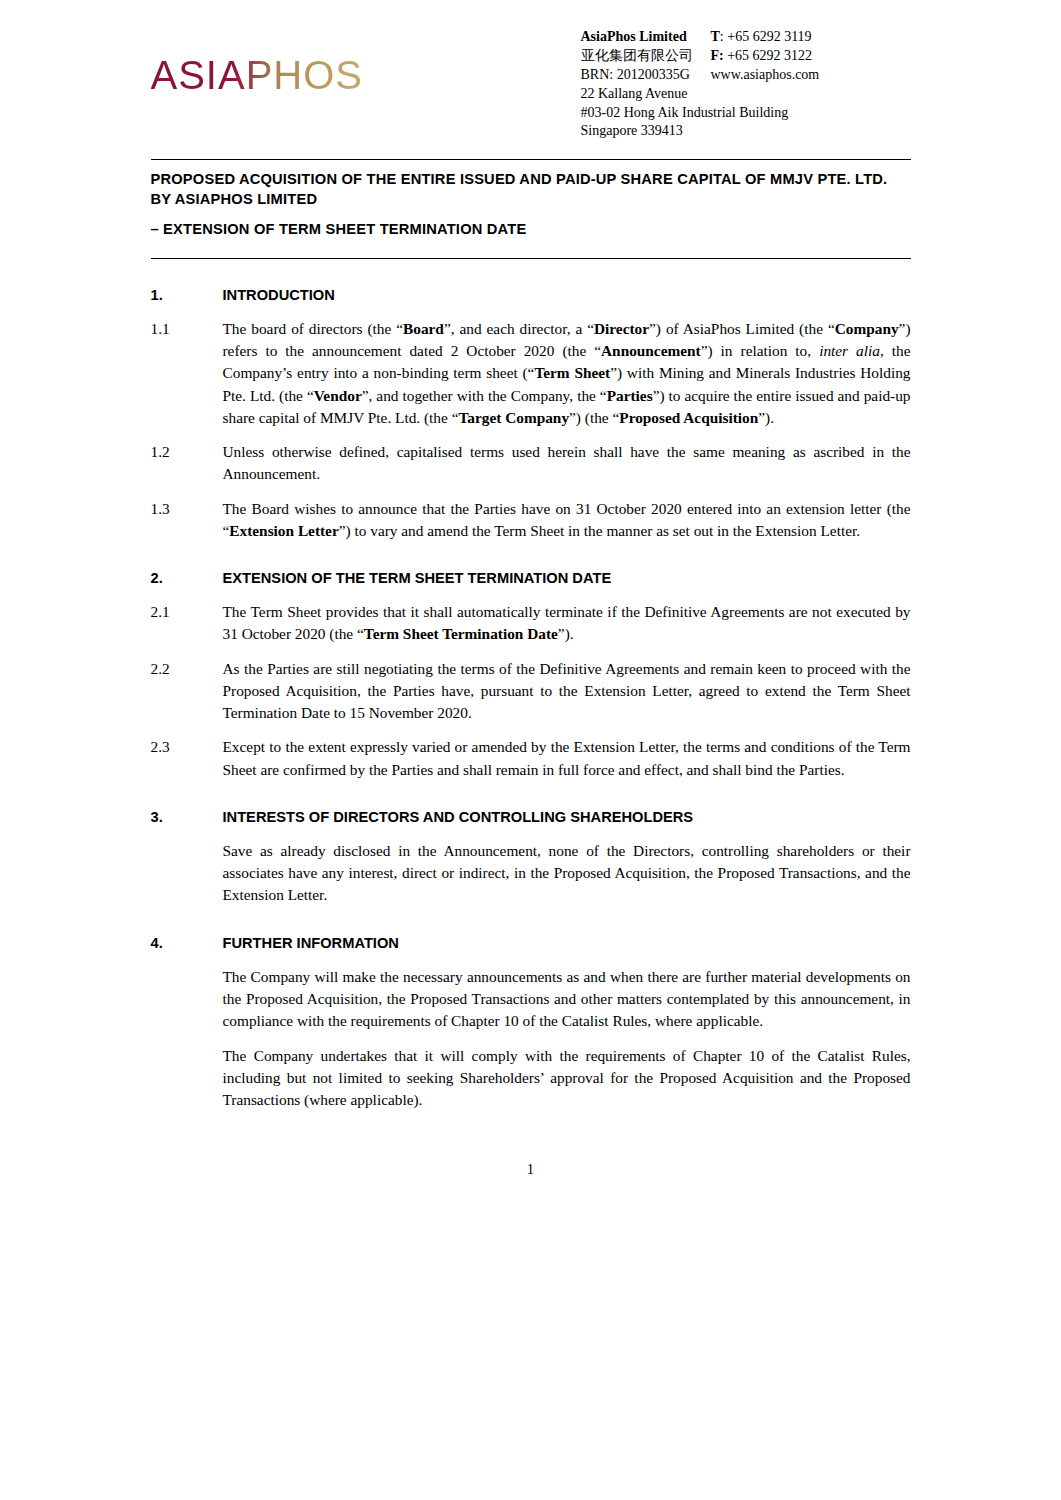ASIAPHOS
| AsiaPhos Limited | T : +65 6292 3119 |
| 亚化集团有限公司 | F: +65 6292 3122 |
| BRN: 201200335G | www.asiaphos.com |
| 22 Kallang Avenue |
| #03-02 Hong Aik Industrial Building |
| Singapore 339413 |
Proposed acquisition of the entire issued and paid-up share capital of MMJV Pte. Ltd. by AsiaPhos Limited
– Extension of Term Sheet Termination Date
1. Introduction
1.1
The board of directors (the “Board”, and each director, a “Director”) of AsiaPhos Limited (the “Company”) refers to the announcement dated 2 October 2020 (the “Announcement”) in relation to, inter alia, the Company’s entry into a non-binding term sheet (“Term Sheet”) with Mining and Minerals Industries Holding Pte. Ltd. (the “Vendor”, and together with the Company, the “Parties”) to acquire the entire issued and paid-up share capital of MMJV Pte. Ltd. (the “Target Company”) (the “Proposed Acquisition”).
1.2
Unless otherwise defined, capitalised terms used herein shall have the same meaning as ascribed in the Announcement.
1.3
The Board wishes to announce that the Parties have on 31 October 2020 entered into an extension letter (the “Extension Letter”) to vary and amend the Term Sheet in the manner as set out in the Extension Letter.
2. Extension of the Term Sheet Termination Date
2.1
The Term Sheet provides that it shall automatically terminate if the Definitive Agreements are not executed by 31 October 2020 (the “Term Sheet Termination Date”).
2.2
As the Parties are still negotiating the terms of the Definitive Agreements and remain keen to proceed with the Proposed Acquisition, the Parties have, pursuant to the Extension Letter, agreed to extend the Term Sheet Termination Date to 15 November 2020.
2.3
Except to the extent expressly varied or amended by the Extension Letter, the terms and conditions of the Term Sheet are confirmed by the Parties and shall remain in full force and effect, and shall bind the Parties.
3. Interests of Directors and Controlling Shareholders
Save as already disclosed in the Announcement, none of the Directors, controlling shareholders or their associates have any interest, direct or indirect, in the Proposed Acquisition, the Proposed Transactions, and the Extension Letter.
4. Further Information
The Company will make the necessary announcements as and when there are further material developments on the Proposed Acquisition, the Proposed Transactions and other matters contemplated by this announcement, in compliance with the requirements of Chapter 10 of the Catalist Rules, where applicable.
The Company undertakes that it will comply with the requirements of Chapter 10 of the Catalist Rules, including but not limited to seeking Shareholders’ approval for the Proposed Acquisition and the Proposed Transactions (where applicable).
1